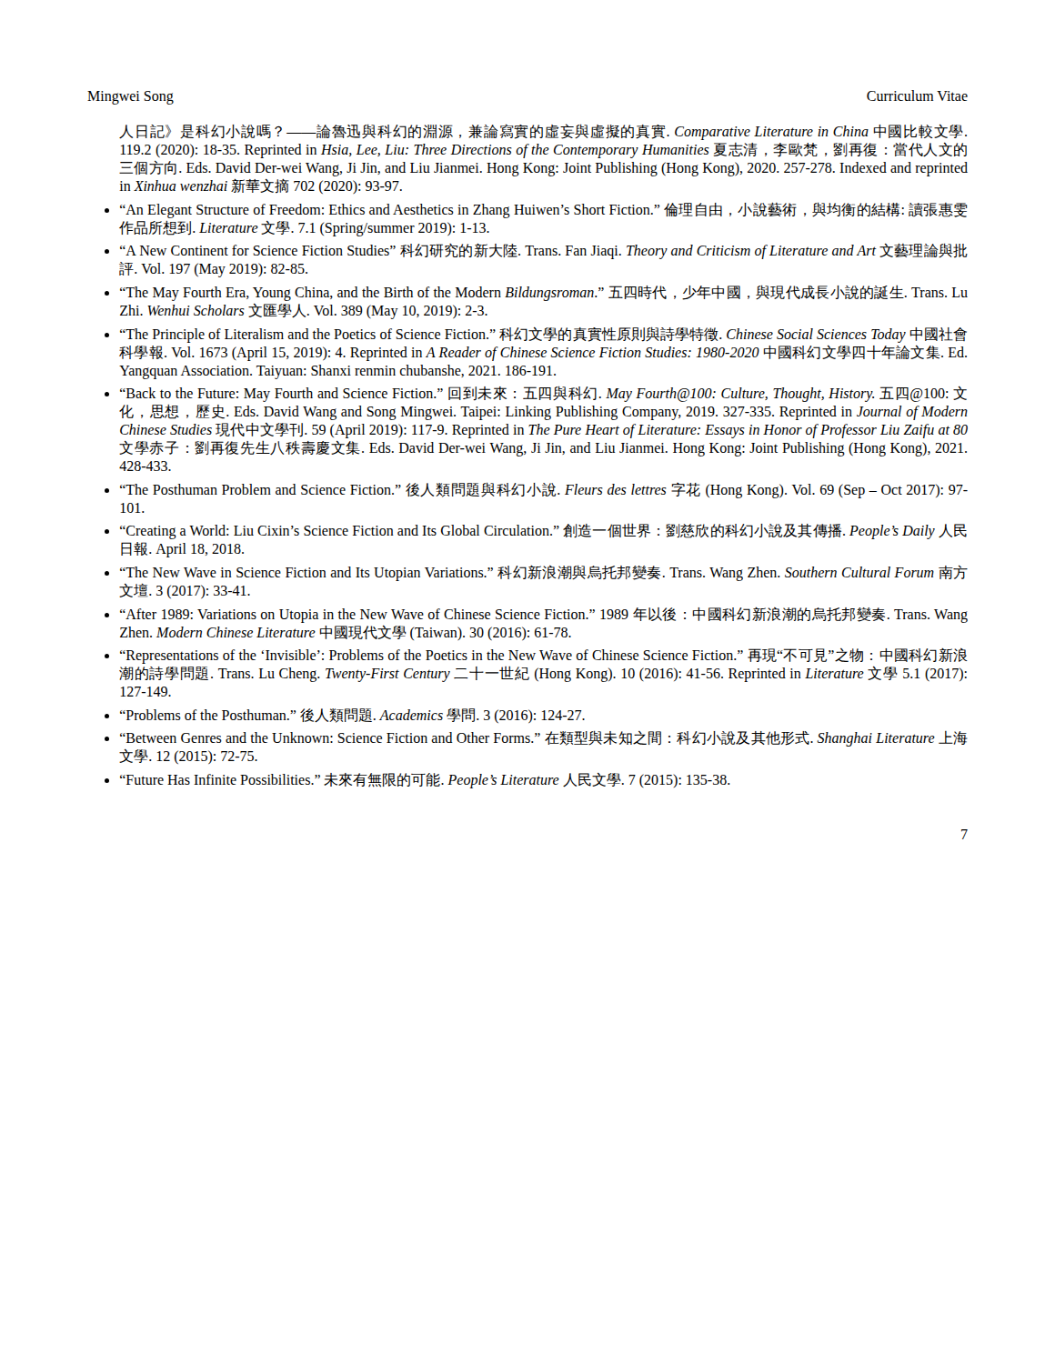Mingwei Song
Curriculum Vitae
人日記》是科幻小說嗎？——論魯迅與科幻的淵源，兼論寫實的虛妄與虛擬的真實. Comparative Literature in China 中國比較文學. 119.2 (2020): 18-35. Reprinted in Hsia, Lee, Liu: Three Directions of the Contemporary Humanities 夏志清，李歐梵，劉再復：當代人文的三個方向. Eds. David Der-wei Wang, Ji Jin, and Liu Jianmei. Hong Kong: Joint Publishing (Hong Kong), 2020. 257-278. Indexed and reprinted in Xinhua wenzhai 新華文摘 702 (2020): 93-97.
“An Elegant Structure of Freedom: Ethics and Aesthetics in Zhang Huiwen’s Short Fiction.” 倫理自由，小說藝術，與均衡的結構: 讀張惠雯作品所想到. Literature 文學. 7.1 (Spring/summer 2019): 1-13.
“A New Continent for Science Fiction Studies” 科幻研究的新大陸. Trans. Fan Jiaqi. Theory and Criticism of Literature and Art 文藝理論與批評. Vol. 197 (May 2019): 82-85.
“The May Fourth Era, Young China, and the Birth of the Modern Bildungsroman.” 五四時代，少年中國，與現代成長小說的誕生. Trans. Lu Zhi. Wenhui Scholars 文匯學人. Vol. 389 (May 10, 2019): 2-3.
“The Principle of Literalism and the Poetics of Science Fiction.” 科幻文學的真實性原則與詩學特徵. Chinese Social Sciences Today 中國社會科學報. Vol. 1673 (April 15, 2019): 4. Reprinted in A Reader of Chinese Science Fiction Studies: 1980-2020 中國科幻文學四十年論文集. Ed. Yangquan Association. Taiyuan: Shanxi renmin chubanshe, 2021. 186-191.
“Back to the Future: May Fourth and Science Fiction.” 回到未來：五四與科幻. May Fourth@100: Culture, Thought, History. 五四@100: 文化，思想，歷史. Eds. David Wang and Song Mingwei. Taipei: Linking Publishing Company, 2019. 327-335. Reprinted in Journal of Modern Chinese Studies 現代中文學刊. 59 (April 2019): 117-9. Reprinted in The Pure Heart of Literature: Essays in Honor of Professor Liu Zaifu at 80 文學赤子：劉再復先生八秩壽慶文集. Eds. David Der-wei Wang, Ji Jin, and Liu Jianmei. Hong Kong: Joint Publishing (Hong Kong), 2021. 428-433.
“The Posthuman Problem and Science Fiction.” 後人類問題與科幻小說. Fleurs des lettres 字花 (Hong Kong). Vol. 69 (Sep – Oct 2017): 97-101.
“Creating a World: Liu Cixin’s Science Fiction and Its Global Circulation.” 創造一個世界：劉慈欣的科幻小說及其傳播. People’s Daily 人民日報. April 18, 2018.
“The New Wave in Science Fiction and Its Utopian Variations.” 科幻新浪潮與烏托邦變奏. Trans. Wang Zhen. Southern Cultural Forum 南方文壇. 3 (2017): 33-41.
“After 1989: Variations on Utopia in the New Wave of Chinese Science Fiction.” 1989 年以後：中國科幻新浪潮的烏托邦變奏. Trans. Wang Zhen. Modern Chinese Literature 中國現代文學 (Taiwan). 30 (2016): 61-78.
“Representations of the ‘Invisible’: Problems of the Poetics in the New Wave of Chinese Science Fiction.” 再現“不可見”之物：中國科幻新浪潮的詩學問題. Trans. Lu Cheng. Twenty-First Century 二十一世紀 (Hong Kong). 10 (2016): 41-56. Reprinted in Literature 文學 5.1 (2017): 127-149.
“Problems of the Posthuman.” 後人類問題. Academics 學問. 3 (2016): 124-27.
“Between Genres and the Unknown: Science Fiction and Other Forms.” 在類型與未知之間：科幻小說及其他形式. Shanghai Literature 上海文學. 12 (2015): 72-75.
“Future Has Infinite Possibilities.” 未來有無限的可能. People’s Literature 人民文學. 7 (2015): 135-38.
7